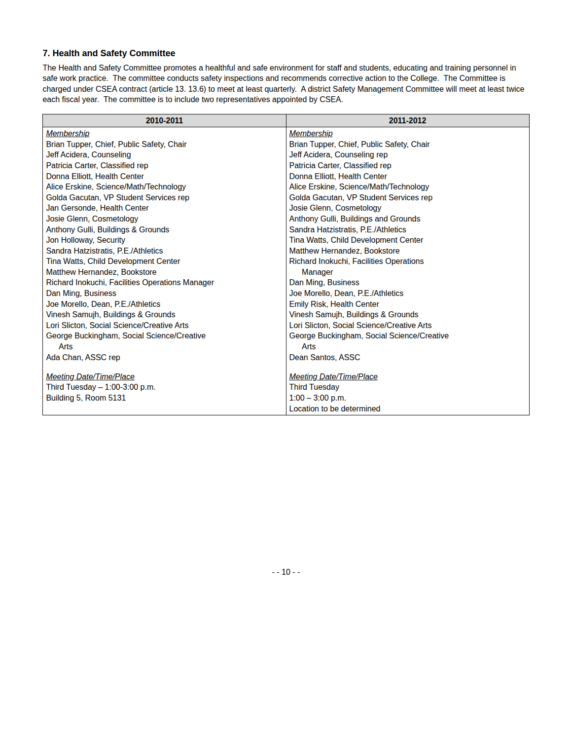7. Health and Safety Committee
The Health and Safety Committee promotes a healthful and safe environment for staff and students, educating and training personnel in safe work practice. The committee conducts safety inspections and recommends corrective action to the College. The Committee is charged under CSEA contract (article 13. 13.6) to meet at least quarterly. A district Safety Management Committee will meet at least twice each fiscal year. The committee is to include two representatives appointed by CSEA.
| 2010-2011 | 2011-2012 |
| --- | --- |
| Membership Brian Tupper, Chief, Public Safety, Chair Jeff Acidera, Counseling Patricia Carter, Classified rep Donna Elliott, Health Center Alice Erskine, Science/Math/Technology Golda Gacutan, VP Student Services rep Jan Gersonde, Health Center Josie Glenn, Cosmetology Anthony Gulli, Buildings & Grounds Jon Holloway, Security Sandra Hatzistratis, P.E./Athletics Tina Watts, Child Development Center Matthew Hernandez, Bookstore Richard Inokuchi, Facilities Operations Manager Dan Ming, Business Joe Morello, Dean, P.E./Athletics Vinesh Samujh, Buildings & Grounds Lori Slicton, Social Science/Creative Arts George Buckingham, Social Science/Creative Arts Ada Chan, ASSC rep Meeting Date/Time/Place Third Tuesday – 1:00-3:00 p.m. Building 5, Room 5131 | Membership Brian Tupper, Chief, Public Safety, Chair Jeff Acidera, Counseling rep Patricia Carter, Classified rep Donna Elliott, Health Center Alice Erskine, Science/Math/Technology Golda Gacutan, VP Student Services rep Josie Glenn, Cosmetology Anthony Gulli, Buildings and Grounds Sandra Hatzistratis, P.E./Athletics Tina Watts, Child Development Center Matthew Hernandez, Bookstore Richard Inokuchi, Facilities Operations Manager Dan Ming, Business Joe Morello, Dean, P.E./Athletics Emily Risk, Health Center Vinesh Samujh, Buildings & Grounds Lori Slicton, Social Science/Creative Arts George Buckingham, Social Science/Creative Arts Dean Santos, ASSC Meeting Date/Time/Place Third Tuesday 1:00 – 3:00 p.m. Location to be determined |
- - 10 - -